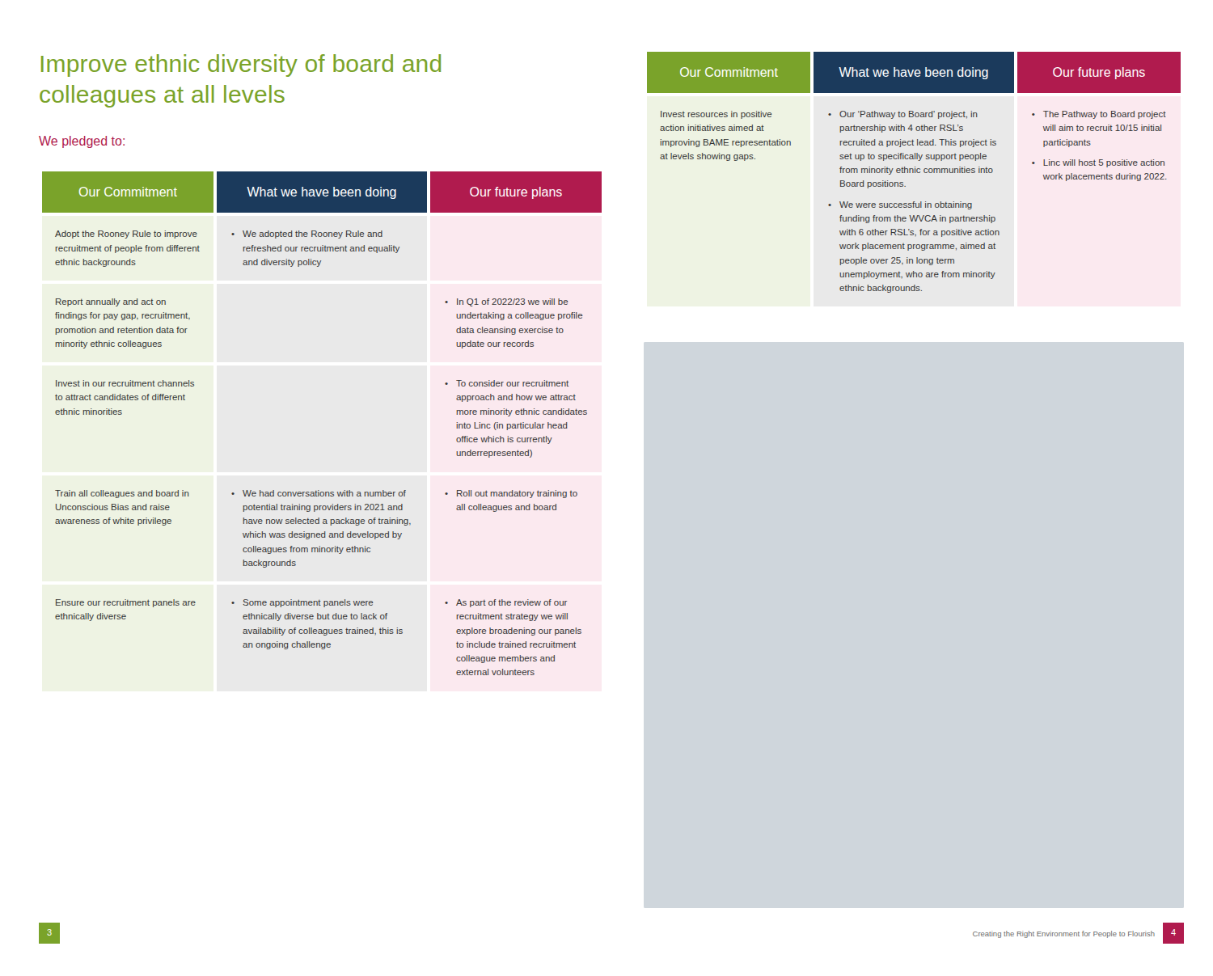Improve ethnic diversity of board and
colleagues at all levels
We pledged to:
| Our Commitment | What we have been doing | Our future plans |
| --- | --- | --- |
| Adopt the Rooney Rule to improve recruitment of people from different ethnic backgrounds | We adopted the Rooney Rule and refreshed our recruitment and equality and diversity policy | |
| Report annually and act on findings for pay gap, recruitment, promotion and retention data for minority ethnic colleagues | | In Q1 of 2022/23 we will be undertaking a colleague profile data cleansing exercise to update our records |
| Invest in our recruitment channels to attract candidates of different ethnic minorities | | To consider our recruitment approach and how we attract more minority ethnic candidates into Linc (in particular head office which is currently underrepresented) |
| Train all colleagues and board in Unconscious Bias and raise awareness of white privilege | We had conversations with a number of potential training providers in 2021 and have now selected a package of training, which was designed and developed by colleagues from minority ethnic backgrounds | Roll out mandatory training to all colleagues and board |
| Ensure our recruitment panels are ethnically diverse | Some appointment panels were ethnically diverse but due to lack of availability of colleagues trained, this is an ongoing challenge | As part of the review of our recruitment strategy we will explore broadening our panels to include trained recruitment colleague members and external volunteers |
| Our Commitment | What we have been doing | Our future plans |
| --- | --- | --- |
| Invest resources in positive action initiatives aimed at improving BAME representation at levels showing gaps. | Our ‘Pathway to Board’ project, in partnership with 4 other RSL’s recruited a project lead. This project is set up to specifically support people from minority ethnic communities into Board positions. We were successful in obtaining funding from the WVCA in partnership with 6 other RSL’s, for a positive action work placement programme, aimed at people over 25, in long term unemployment, who are from minority ethnic backgrounds. | The Pathway to Board project will aim to recruit 10/15 initial participants Linc will host 5 positive action work placements during 2022. |
3
Creating the Right Environment for People to Flourish
4